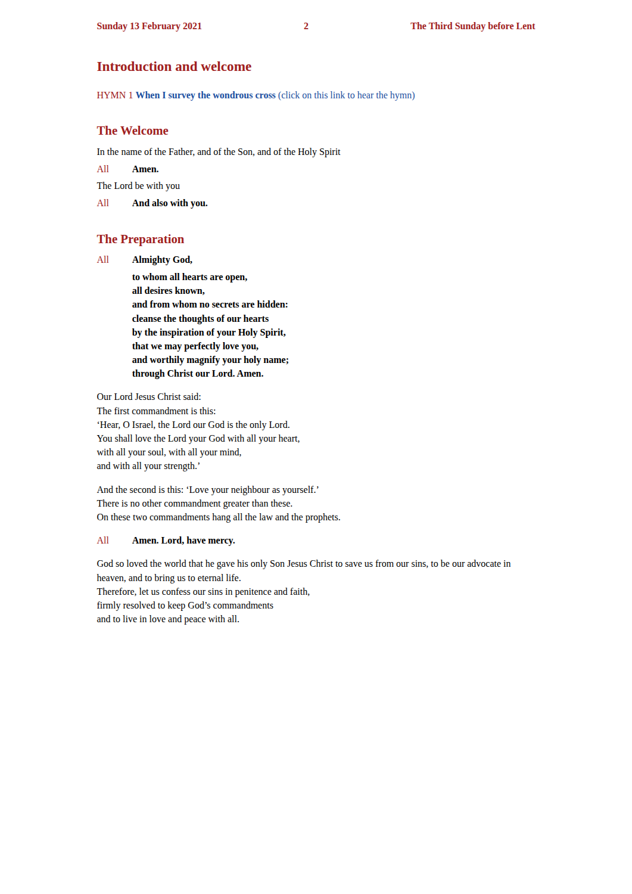Sunday 13 February 2021 2 The Third Sunday before Lent
Introduction and welcome
HYMN 1 When I survey the wondrous cross (click on this link to hear the hymn)
The Welcome
In the name of the Father, and of the Son, and of the Holy Spirit
All Amen.
The Lord be with you
All And also with you.
The Preparation
All Almighty God,
to whom all hearts are open,
all desires known,
and from whom no secrets are hidden:
cleanse the thoughts of our hearts
by the inspiration of your Holy Spirit,
that we may perfectly love you,
and worthily magnify your holy name;
through Christ our Lord. Amen.
Our Lord Jesus Christ said:
The first commandment is this:
‘Hear, O Israel, the Lord our God is the only Lord.
You shall love the Lord your God with all your heart,
with all your soul, with all your mind,
and with all your strength.’
And the second is this: ‘Love your neighbour as yourself.’
There is no other commandment greater than these.
On these two commandments hang all the law and the prophets.
All Amen. Lord, have mercy.
God so loved the world that he gave his only Son Jesus Christ to save us from our sins, to be our advocate in heaven, and to bring us to eternal life.
Therefore, let us confess our sins in penitence and faith,
firmly resolved to keep God’s commandments
and to live in love and peace with all.